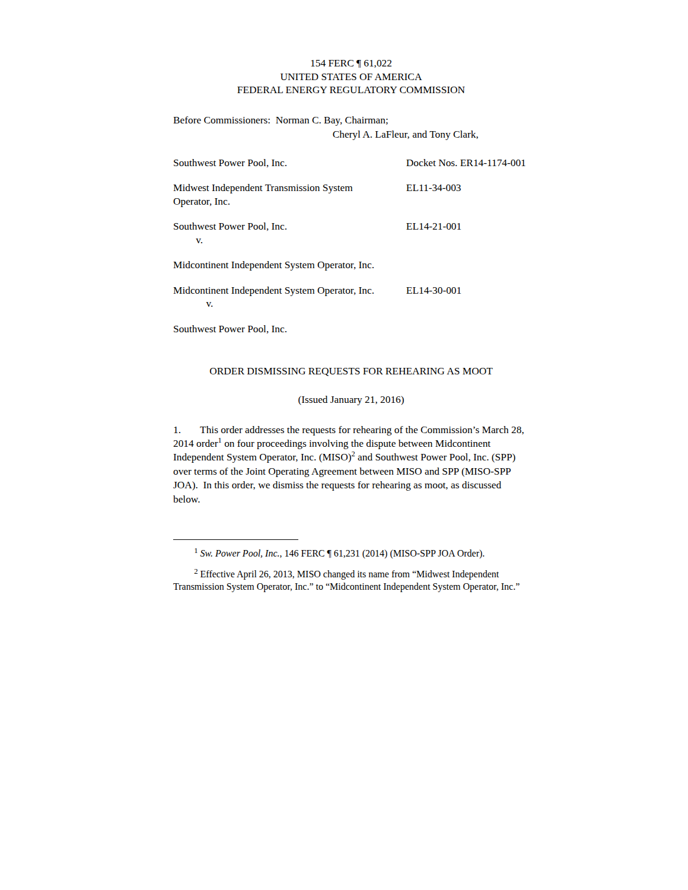154 FERC ¶ 61,022
UNITED STATES OF AMERICA
FEDERAL ENERGY REGULATORY COMMISSION
Before Commissioners: Norman C. Bay, Chairman;
Cheryl A. LaFleur, and Tony Clark,
| Southwest Power Pool, Inc. | Docket Nos. ER14-1174-001 |
| Midwest Independent Transmission System Operator, Inc. | EL11-34-003 |
| Southwest Power Pool, Inc. v. | EL14-21-001 |
| Midcontinent Independent System Operator, Inc. | |
| Midcontinent Independent System Operator, Inc. v. | EL14-30-001 |
| Southwest Power Pool, Inc. | |
ORDER DISMISSING REQUESTS FOR REHEARING AS MOOT
(Issued January 21, 2016)
1. This order addresses the requests for rehearing of the Commission’s March 28, 2014 order1 on four proceedings involving the dispute between Midcontinent Independent System Operator, Inc. (MISO)2 and Southwest Power Pool, Inc. (SPP) over terms of the Joint Operating Agreement between MISO and SPP (MISO-SPP JOA). In this order, we dismiss the requests for rehearing as moot, as discussed below.
1 Sw. Power Pool, Inc., 146 FERC ¶ 61,231 (2014) (MISO-SPP JOA Order).
2 Effective April 26, 2013, MISO changed its name from “Midwest Independent Transmission System Operator, Inc.” to “Midcontinent Independent System Operator, Inc.”